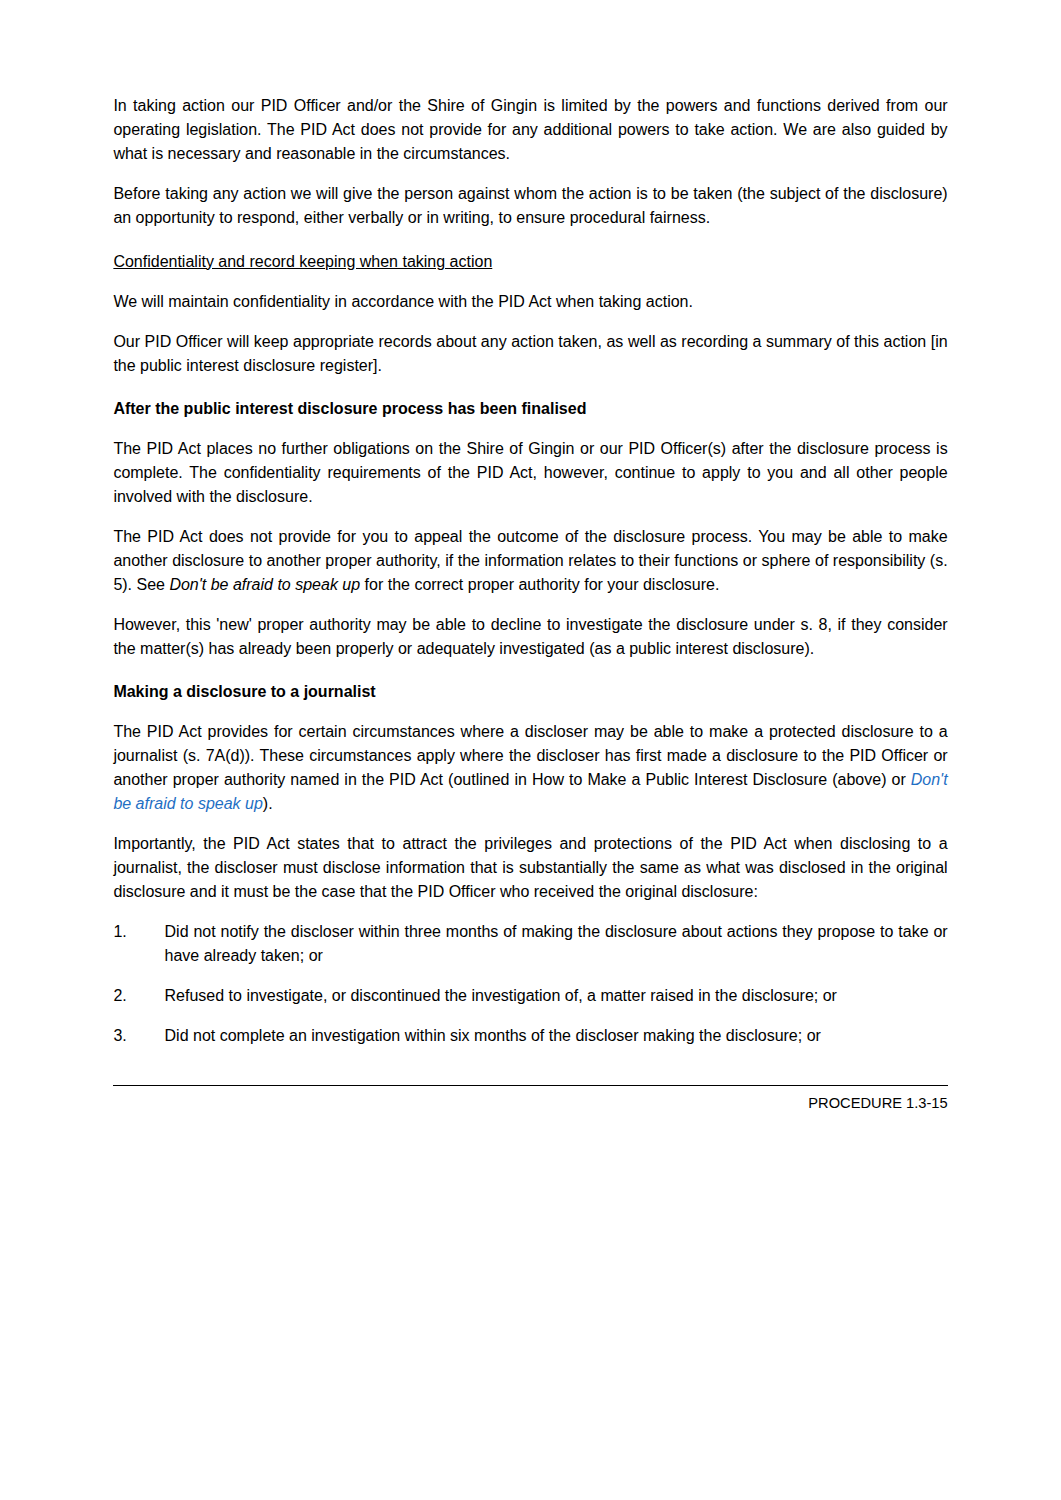In taking action our PID Officer and/or the Shire of Gingin is limited by the powers and functions derived from our operating legislation. The PID Act does not provide for any additional powers to take action. We are also guided by what is necessary and reasonable in the circumstances.
Before taking any action we will give the person against whom the action is to be taken (the subject of the disclosure) an opportunity to respond, either verbally or in writing, to ensure procedural fairness.
Confidentiality and record keeping when taking action
We will maintain confidentiality in accordance with the PID Act when taking action.
Our PID Officer will keep appropriate records about any action taken, as well as recording a summary of this action [in the public interest disclosure register].
After the public interest disclosure process has been finalised
The PID Act places no further obligations on the Shire of Gingin or our PID Officer(s) after the disclosure process is complete. The confidentiality requirements of the PID Act, however, continue to apply to you and all other people involved with the disclosure.
The PID Act does not provide for you to appeal the outcome of the disclosure process. You may be able to make another disclosure to another proper authority, if the information relates to their functions or sphere of responsibility (s. 5). See Don't be afraid to speak up for the correct proper authority for your disclosure.
However, this 'new' proper authority may be able to decline to investigate the disclosure under s. 8, if they consider the matter(s) has already been properly or adequately investigated (as a public interest disclosure).
Making a disclosure to a journalist
The PID Act provides for certain circumstances where a discloser may be able to make a protected disclosure to a journalist (s. 7A(d)). These circumstances apply where the discloser has first made a disclosure to the PID Officer or another proper authority named in the PID Act (outlined in How to Make a Public Interest Disclosure (above) or Don't be afraid to speak up).
Importantly, the PID Act states that to attract the privileges and protections of the PID Act when disclosing to a journalist, the discloser must disclose information that is substantially the same as what was disclosed in the original disclosure and it must be the case that the PID Officer who received the original disclosure:
Did not notify the discloser within three months of making the disclosure about actions they propose to take or have already taken; or
Refused to investigate, or discontinued the investigation of, a matter raised in the disclosure; or
Did not complete an investigation within six months of the discloser making the disclosure; or
PROCEDURE 1.3-15